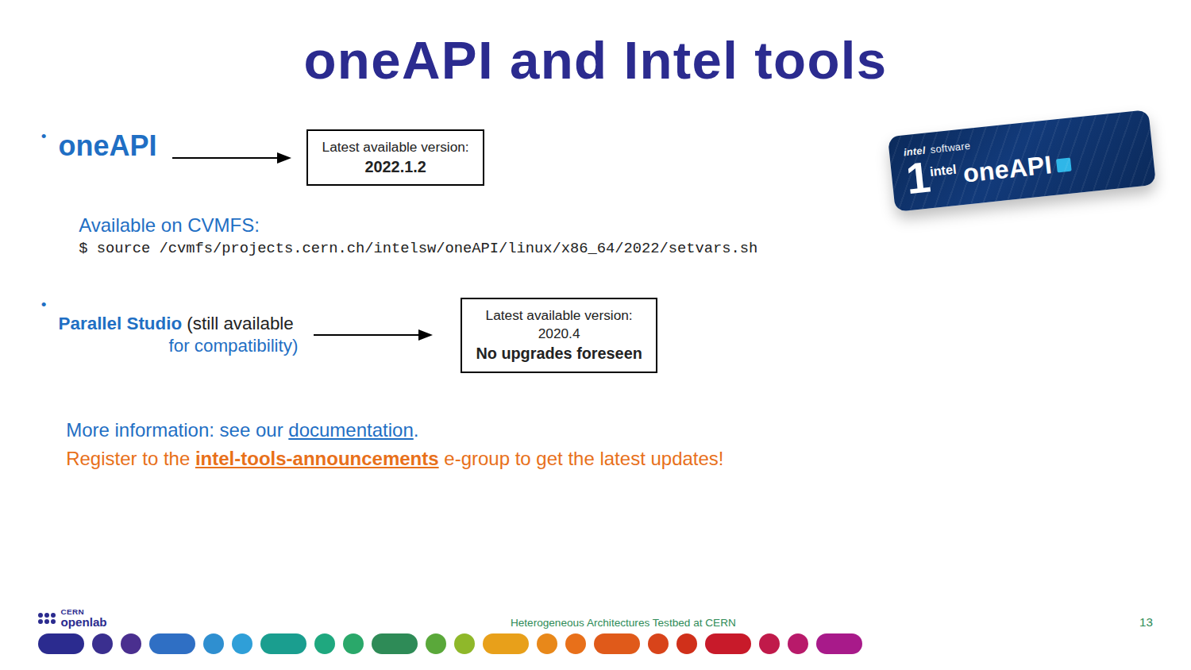oneAPI and Intel tools
intel software
1intel
oneAPI
oneAPI
Latest available version:
2022.1.2
Available on CVMFS:
$ source /cvmfs/projects.cern.ch/intelsw/oneAPI/linux/x86_64/2022/setvars.sh
Parallel Studio (still available for compatibility)
Latest available version:
2020.4
No upgrades foreseen
More information: see our documentation.
Register to the intel-tools-announcements e-group to get the latest updates!
CERN openlab
Heterogeneous Architectures Testbed at CERN
13